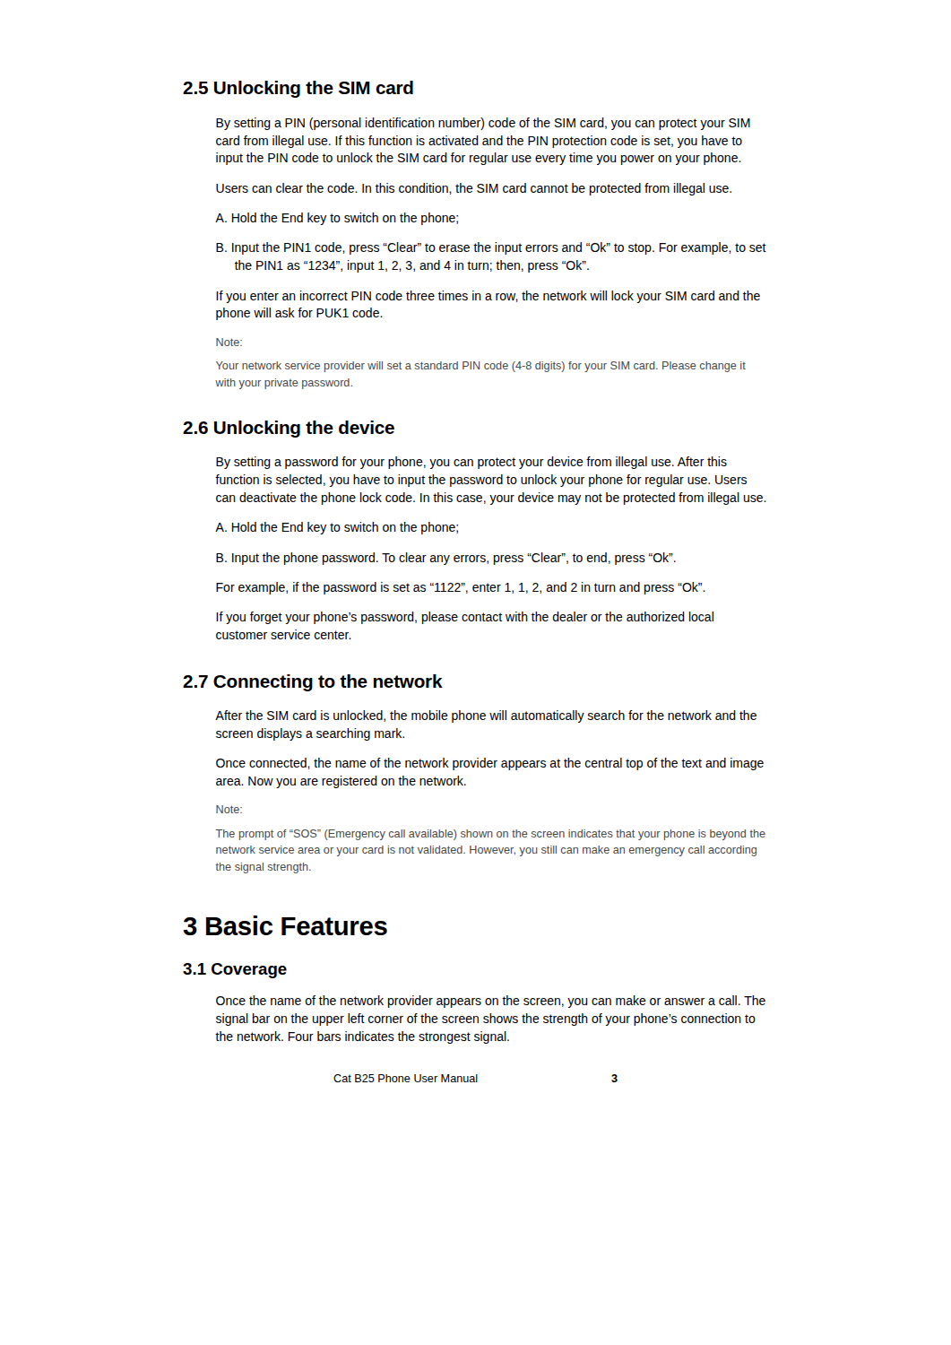2.5 Unlocking the SIM card
By setting a PIN (personal identification number) code of the SIM card, you can protect your SIM card from illegal use. If this function is activated and the PIN protection code is set, you have to input the PIN code to unlock the SIM card for regular use every time you power on your phone.
Users can clear the code. In this condition, the SIM card cannot be protected from illegal use.
A. Hold the End key to switch on the phone;
B. Input the PIN1 code, press “Clear” to erase the input errors and “Ok” to stop. For example, to set the PIN1 as “1234”, input 1, 2, 3, and 4 in turn; then, press “Ok”.
If you enter an incorrect PIN code three times in a row, the network will lock your SIM card and the phone will ask for PUK1 code.
Note:
Your network service provider will set a standard PIN code (4-8 digits) for your SIM card. Please change it with your private password.
2.6 Unlocking the device
By setting a password for your phone, you can protect your device from illegal use. After this function is selected, you have to input the password to unlock your phone for regular use. Users can deactivate the phone lock code. In this case, your device may not be protected from illegal use.
A. Hold the End key to switch on the phone;
B. Input the phone password. To clear any errors, press “Clear”, to end, press “Ok”.
For example, if the password is set as “1122”, enter 1, 1, 2, and 2 in turn and press “Ok”.
If you forget your phone’s password, please contact with the dealer or the authorized local customer service center.
2.7 Connecting to the network
After the SIM card is unlocked, the mobile phone will automatically search for the network and the screen displays a searching mark.
Once connected, the name of the network provider appears at the central top of the text and image area. Now you are registered on the network.
Note:
The prompt of “SOS” (Emergency call available) shown on the screen indicates that your phone is beyond the network service area or your card is not validated. However, you still can make an emergency call according the signal strength.
3 Basic Features
3.1 Coverage
Once the name of the network provider appears on the screen, you can make or answer a call. The signal bar on the upper left corner of the screen shows the strength of your phone’s connection to the network. Four bars indicates the strongest signal.
Cat B25 Phone User Manual3